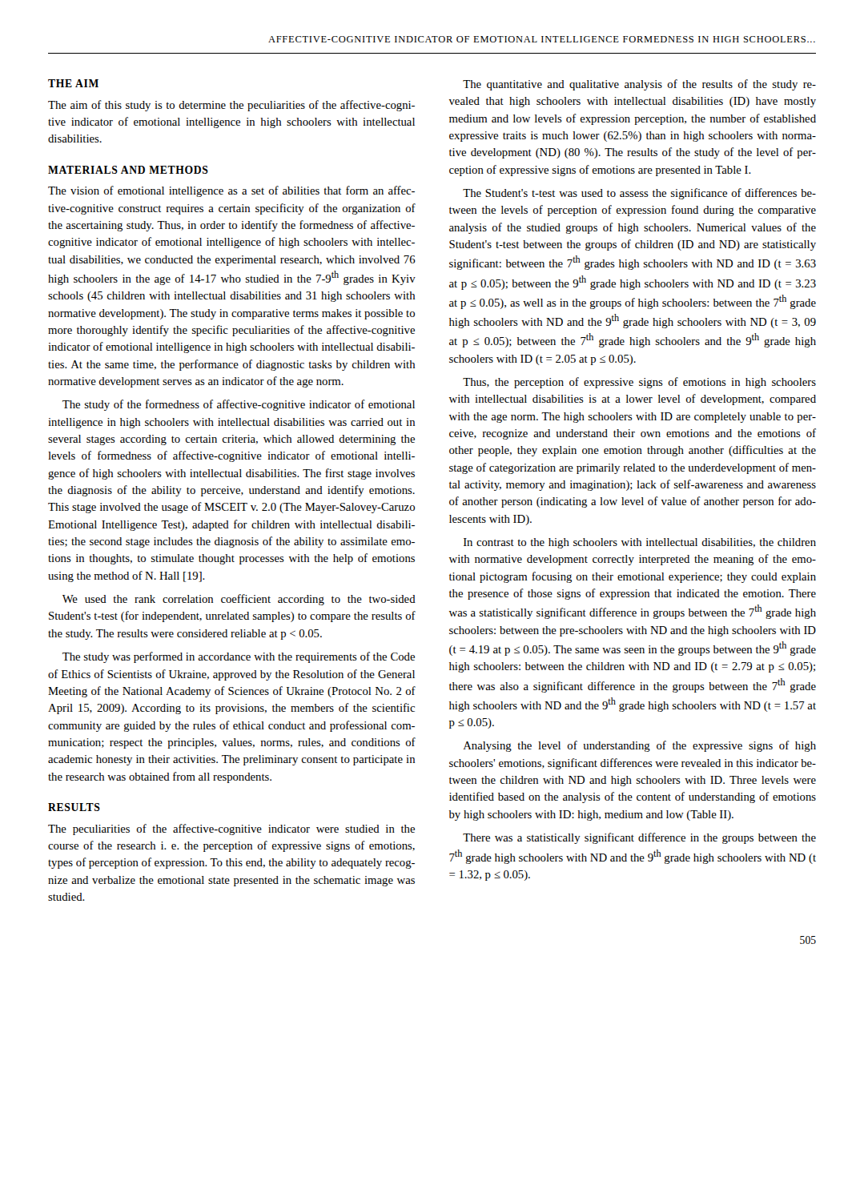Affective-cognitive indicator of emotional intelligence formedness in high schoolers...
The Aim
The aim of this study is to determine the peculiarities of the affective-cognitive indicator of emotional intelligence in high schoolers with intellectual disabilities.
Materials and Methods
The vision of emotional intelligence as a set of abilities that form an affective-cognitive construct requires a certain specificity of the organization of the ascertaining study. Thus, in order to identify the formedness of affective-cognitive indicator of emotional intelligence of high schoolers with intellectual disabilities, we conducted the experimental research, which involved 76 high schoolers in the age of 14-17 who studied in the 7-9th grades in Kyiv schools (45 children with intellectual disabilities and 31 high schoolers with normative development). The study in comparative terms makes it possible to more thoroughly identify the specific peculiarities of the affective-cognitive indicator of emotional intelligence in high schoolers with intellectual disabilities. At the same time, the performance of diagnostic tasks by children with normative development serves as an indicator of the age norm.
The study of the formedness of affective-cognitive indicator of emotional intelligence in high schoolers with intellectual disabilities was carried out in several stages according to certain criteria, which allowed determining the levels of formedness of affective-cognitive indicator of emotional intelligence of high schoolers with intellectual disabilities. The first stage involves the diagnosis of the ability to perceive, understand and identify emotions. This stage involved the usage of MSCEIT v. 2.0 (The Mayer-Salovey-Caruzo Emotional Intelligence Test), adapted for children with intellectual disabilities; the second stage includes the diagnosis of the ability to assimilate emotions in thoughts, to stimulate thought processes with the help of emotions using the method of N. Hall [19].
We used the rank correlation coefficient according to the two-sided Student's t-test (for independent, unrelated samples) to compare the results of the study. The results were considered reliable at p < 0.05.
The study was performed in accordance with the requirements of the Code of Ethics of Scientists of Ukraine, approved by the Resolution of the General Meeting of the National Academy of Sciences of Ukraine (Protocol No. 2 of April 15, 2009). According to its provisions, the members of the scientific community are guided by the rules of ethical conduct and professional communication; respect the principles, values, norms, rules, and conditions of academic honesty in their activities. The preliminary consent to participate in the research was obtained from all respondents.
Results
The peculiarities of the affective-cognitive indicator were studied in the course of the research i. e. the perception of expressive signs of emotions, types of perception of expression. To this end, the ability to adequately recognize and verbalize the emotional state presented in the schematic image was studied.
The quantitative and qualitative analysis of the results of the study revealed that high schoolers with intellectual disabilities (ID) have mostly medium and low levels of expression perception, the number of established expressive traits is much lower (62.5%) than in high schoolers with normative development (ND) (80 %). The results of the study of the level of perception of expressive signs of emotions are presented in Table I.
The Student's t-test was used to assess the significance of differences between the levels of perception of expression found during the comparative analysis of the studied groups of high schoolers. Numerical values of the Student's t-test between the groups of children (ID and ND) are statistically significant: between the 7th grades high schoolers with ND and ID (t = 3.63 at p ≤ 0.05); between the 9th grade high schoolers with ND and ID (t = 3.23 at p ≤ 0.05), as well as in the groups of high schoolers: between the 7th grade high schoolers with ND and the 9th grade high schoolers with ND (t = 3, 09 at p ≤ 0.05); between the 7th grade high schoolers and the 9th grade high schoolers with ID (t = 2.05 at p ≤ 0.05).
Thus, the perception of expressive signs of emotions in high schoolers with intellectual disabilities is at a lower level of development, compared with the age norm. The high schoolers with ID are completely unable to perceive, recognize and understand their own emotions and the emotions of other people, they explain one emotion through another (difficulties at the stage of categorization are primarily related to the underdevelopment of mental activity, memory and imagination); lack of self-awareness and awareness of another person (indicating a low level of value of another person for adolescents with ID).
In contrast to the high schoolers with intellectual disabilities, the children with normative development correctly interpreted the meaning of the emotional pictogram focusing on their emotional experience; they could explain the presence of those signs of expression that indicated the emotion. There was a statistically significant difference in groups between the 7th grade high schoolers: between the pre-schoolers with ND and the high schoolers with ID (t = 4.19 at p ≤ 0.05). The same was seen in the groups between the 9th grade high schoolers: between the children with ND and ID (t = 2.79 at p ≤ 0.05); there was also a significant difference in the groups between the 7th grade high schoolers with ND and the 9th grade high schoolers with ND (t = 1.57 at p ≤ 0.05).
Analysing the level of understanding of the expressive signs of high schoolers' emotions, significant differences were revealed in this indicator between the children with ND and high schoolers with ID. Three levels were identified based on the analysis of the content of understanding of emotions by high schoolers with ID: high, medium and low (Table II).
There was a statistically significant difference in the groups between the 7th grade high schoolers with ND and the 9th grade high schoolers with ND (t = 1.32, p ≤ 0.05).
505